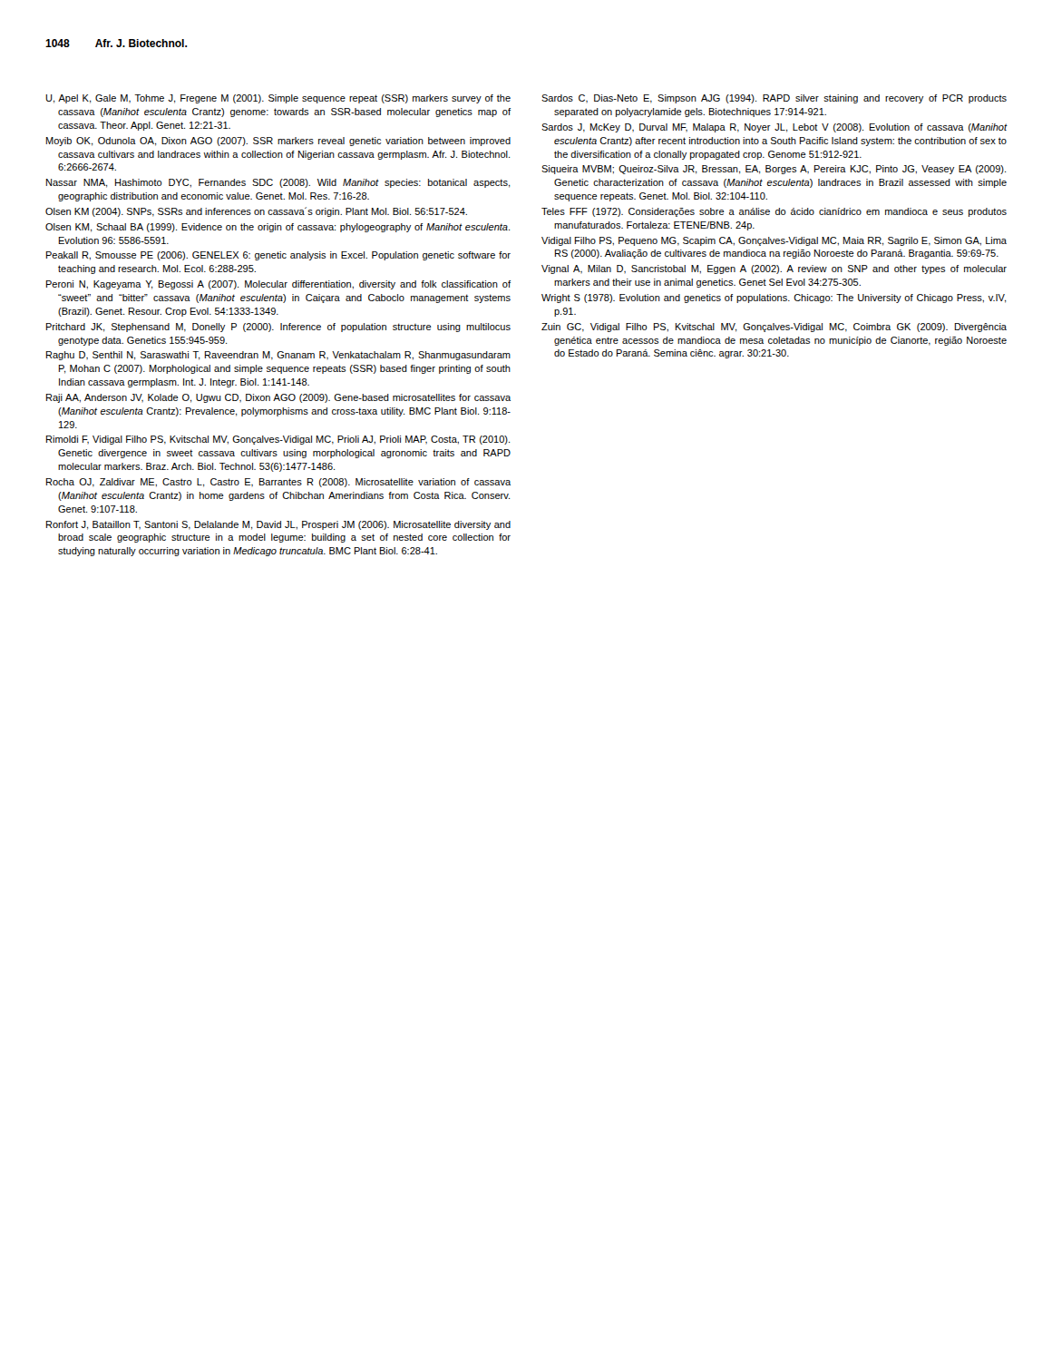1048 Afr. J. Biotechnol.
U, Apel K, Gale M, Tohme J, Fregene M (2001). Simple sequence repeat (SSR) markers survey of the cassava (Manihot esculenta Crantz) genome: towards an SSR-based molecular genetics map of cassava. Theor. Appl. Genet. 12:21-31.
Moyib OK, Odunola OA, Dixon AGO (2007). SSR markers reveal genetic variation between improved cassava cultivars and landraces within a collection of Nigerian cassava germplasm. Afr. J. Biotechnol. 6:2666-2674.
Nassar NMA, Hashimoto DYC, Fernandes SDC (2008). Wild Manihot species: botanical aspects, geographic distribution and economic value. Genet. Mol. Res. 7:16-28.
Olsen KM (2004). SNPs, SSRs and inferences on cassava´s origin. Plant Mol. Biol. 56:517-524.
Olsen KM, Schaal BA (1999). Evidence on the origin of cassava: phylogeography of Manihot esculenta. Evolution 96: 5586-5591.
Peakall R, Smousse PE (2006). GENELEX 6: genetic analysis in Excel. Population genetic software for teaching and research. Mol. Ecol. 6:288-295.
Peroni N, Kageyama Y, Begossi A (2007). Molecular differentiation, diversity and folk classification of “sweet” and “bitter” cassava (Manihot esculenta) in Caiçara and Caboclo management systems (Brazil). Genet. Resour. Crop Evol. 54:1333-1349.
Pritchard JK, Stephensand M, Donelly P (2000). Inference of population structure using multilocus genotype data. Genetics 155:945-959.
Raghu D, Senthil N, Saraswathi T, Raveendran M, Gnanam R, Venkatachalam R, Shanmugasundaram P, Mohan C (2007). Morphological and simple sequence repeats (SSR) based finger printing of south Indian cassava germplasm. Int. J. Integr. Biol. 1:141-148.
Raji AA, Anderson JV, Kolade O, Ugwu CD, Dixon AGO (2009). Gene-based microsatellites for cassava (Manihot esculenta Crantz): Prevalence, polymorphisms and cross-taxa utility. BMC Plant Biol. 9:118-129.
Rimoldi F, Vidigal Filho PS, Kvitschal MV, Gonçalves-Vidigal MC, Prioli AJ, Prioli MAP, Costa, TR (2010). Genetic divergence in sweet cassava cultivars using morphological agronomic traits and RAPD molecular markers. Braz. Arch. Biol. Technol. 53(6):1477-1486.
Rocha OJ, Zaldivar ME, Castro L, Castro E, Barrantes R (2008). Microsatellite variation of cassava (Manihot esculenta Crantz) in home gardens of Chibchan Amerindians from Costa Rica. Conserv. Genet. 9:107-118.
Ronfort J, Bataillon T, Santoni S, Delalande M, David JL, Prosperi JM (2006). Microsatellite diversity and broad scale geographic structure in a model legume: building a set of nested core collection for studying naturally occurring variation in Medicago truncatula. BMC Plant Biol. 6:28-41.
Sardos C, Dias-Neto E, Simpson AJG (1994). RAPD silver staining and recovery of PCR products separated on polyacrylamide gels. Biotechniques 17:914-921.
Sardos J, McKey D, Durval MF, Malapa R, Noyer JL, Lebot V (2008). Evolution of cassava (Manihot esculenta Crantz) after recent introduction into a South Pacific Island system: the contribution of sex to the diversification of a clonally propagated crop. Genome 51:912-921.
Siqueira MVBM; Queiroz-Silva JR, Bressan, EA, Borges A, Pereira KJC, Pinto JG, Veasey EA (2009). Genetic characterization of cassava (Manihot esculenta) landraces in Brazil assessed with simple sequence repeats. Genet. Mol. Biol. 32:104-110.
Teles FFF (1972). Considerações sobre a análise do ácido cianídrico em mandioca e seus produtos manufaturados. Fortaleza: ETENE/BNB. 24p.
Vidigal Filho PS, Pequeno MG, Scapim CA, Gonçalves-Vidigal MC, Maia RR, Sagrilo E, Simon GA, Lima RS (2000). Avaliação de cultivares de mandioca na região Noroeste do Paraná. Bragantia. 59:69-75.
Vignal A, Milan D, Sancristobal M, Eggen A (2002). A review on SNP and other types of molecular markers and their use in animal genetics. Genet Sel Evol 34:275-305.
Wright S (1978). Evolution and genetics of populations. Chicago: The University of Chicago Press, v.IV, p.91.
Zuin GC, Vidigal Filho PS, Kvitschal MV, Gonçalves-Vidigal MC, Coimbra GK (2009). Divergência genética entre acessos de mandioca de mesa coletadas no município de Cianorte, região Noroeste do Estado do Paraná. Semina ciênc. agrar. 30:21-30.